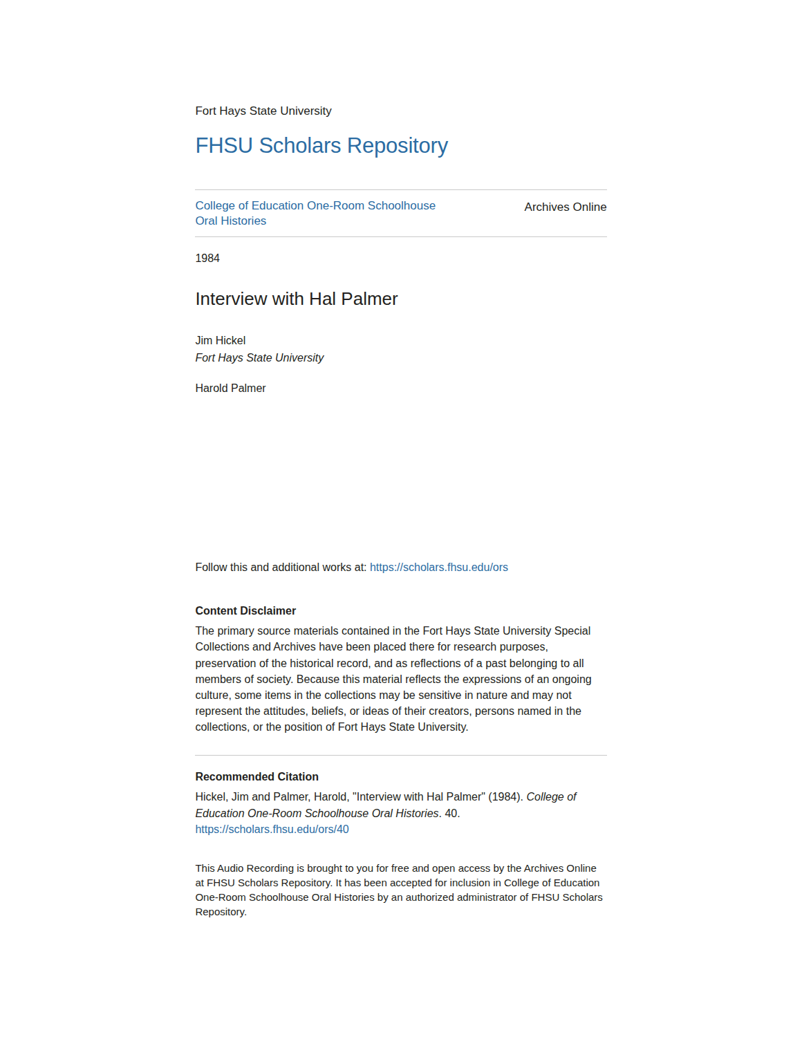Fort Hays State University
FHSU Scholars Repository
College of Education One-Room Schoolhouse
Oral Histories
Archives Online
1984
Interview with Hal Palmer
Jim Hickel
Fort Hays State University
Harold Palmer
Follow this and additional works at: https://scholars.fhsu.edu/ors
Content Disclaimer
The primary source materials contained in the Fort Hays State University Special Collections and Archives have been placed there for research purposes, preservation of the historical record, and as reflections of a past belonging to all members of society. Because this material reflects the expressions of an ongoing culture, some items in the collections may be sensitive in nature and may not represent the attitudes, beliefs, or ideas of their creators, persons named in the collections, or the position of Fort Hays State University.
Recommended Citation
Hickel, Jim and Palmer, Harold, "Interview with Hal Palmer" (1984). College of Education One-Room Schoolhouse Oral Histories. 40.
https://scholars.fhsu.edu/ors/40
This Audio Recording is brought to you for free and open access by the Archives Online at FHSU Scholars Repository. It has been accepted for inclusion in College of Education One-Room Schoolhouse Oral Histories by an authorized administrator of FHSU Scholars Repository.